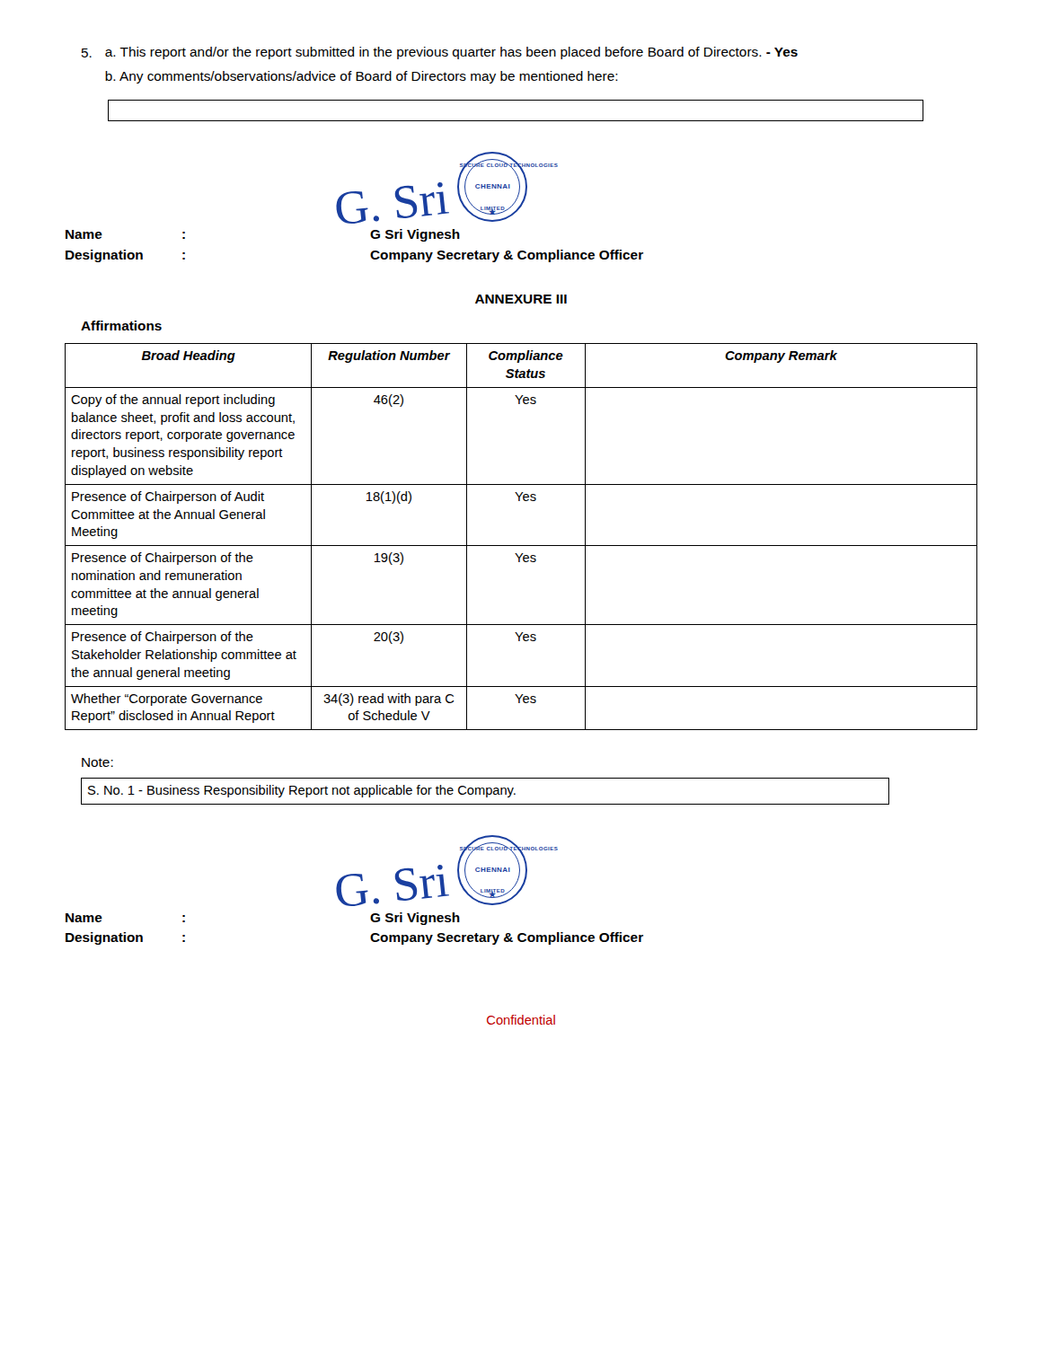5.
a. This report and/or the report submitted in the previous quarter has been placed before Board of Directors. - Yes
b. Any comments/observations/advice of Board of Directors may be mentioned here:
G. Sri
SECURE CLOUD TECHNOLOGIES
CHENNAI
LIMITED
★
| Name | : | G Sri Vignesh |
| Designation | : | Company Secretary & Compliance Officer |
ANNEXURE III
Affirmations
| Broad Heading | Regulation Number | Compliance Status | Company Remark |
| --- | --- | --- | --- |
| Copy of the annual report including balance sheet, profit and loss account, directors report, corporate governance report, business responsibility report displayed on website | 46(2) | Yes | |
| Presence of Chairperson of Audit Committee at the Annual General Meeting | 18(1)(d) | Yes | |
| Presence of Chairperson of the nomination and remuneration committee at the annual general meeting | 19(3) | Yes | |
| Presence of Chairperson of the Stakeholder Relationship committee at the annual general meeting | 20(3) | Yes | |
| Whether “Corporate Governance Report” disclosed in Annual Report | 34(3) read with para C of Schedule V | Yes | |
Note:
S. No. 1 - Business Responsibility Report not applicable for the Company.
G. Sri
SECURE CLOUD TECHNOLOGIES
CHENNAI
LIMITED
★
| Name | : | G Sri Vignesh |
| Designation | : | Company Secretary & Compliance Officer |
Confidential